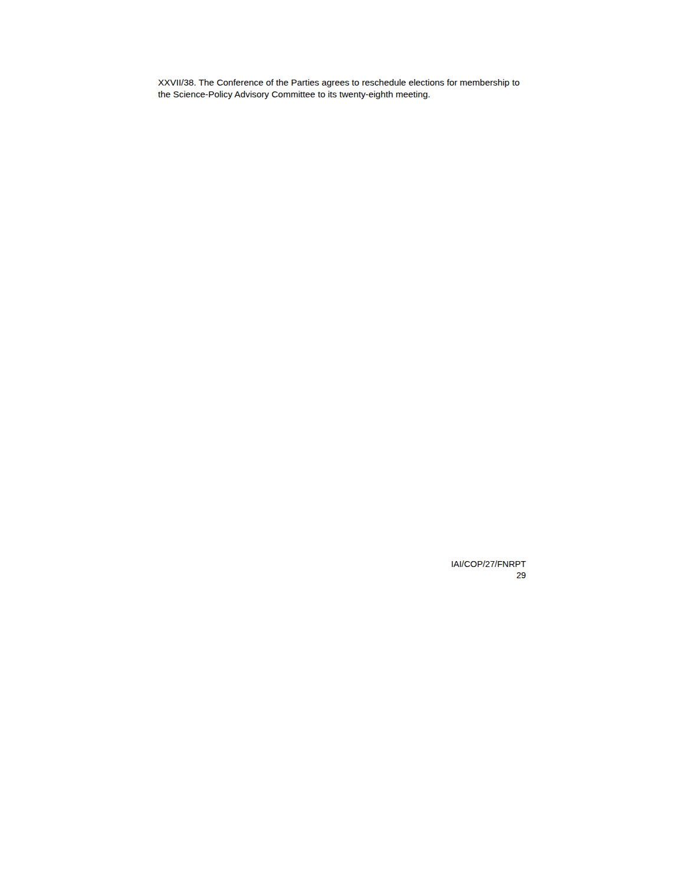XXVII/38. The Conference of the Parties agrees to reschedule elections for membership to the Science-Policy Advisory Committee to its twenty-eighth meeting.
IAI/COP/27/FNRPT 29